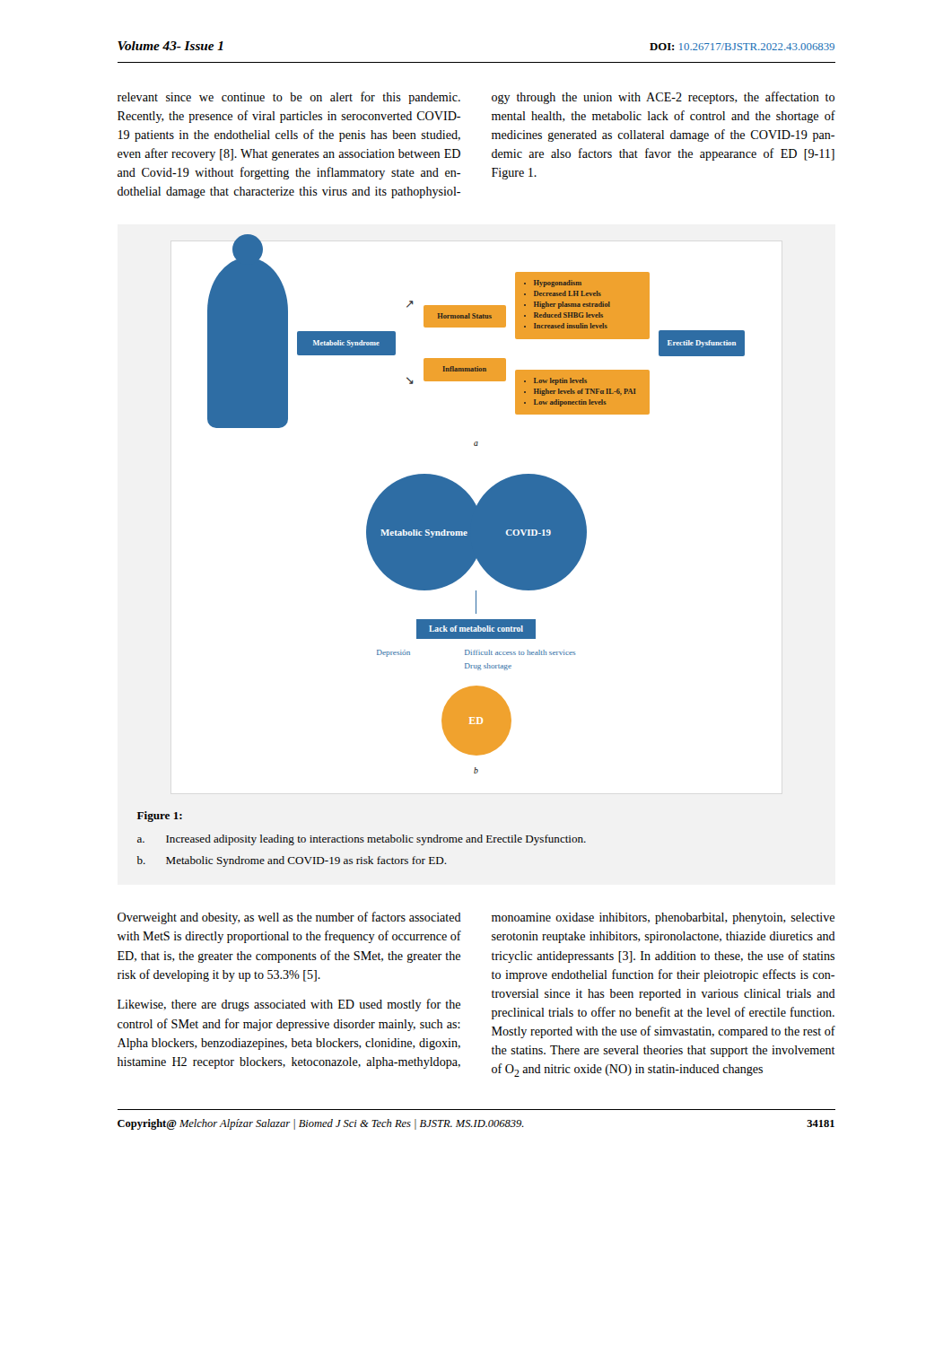Volume 43- Issue 1
DOI: 10.26717/BJSTR.2022.43.006839
relevant since we continue to be on alert for this pandemic. Recently, the presence of viral particles in seroconverted COVID-19 patients in the endothelial cells of the penis has been studied, even after recovery [8]. What generates an association between ED and Covid-19 without forgetting the inflammatory state and endothelial damage that characterize this virus and its pathophysiology through the union with ACE-2 receptors, the affectation to mental health, the metabolic lack of control and the shortage of medicines generated as collateral damage of the COVID-19 pandemic are also factors that favor the appearance of ED [9-11] Figure 1.
Metabolic Syndrome
↗
↘
Hormonal Status
Inflammation
Hypogonadism
Decreased LH Levels
Higher plasma estradiol
Reduced SHBG levels
Increased insulin levels
Low leptin levels
Higher levels of TNFα IL-6, PAI
Low adiponectin levels
Erectile Dysfunction
a
Metabolic Syndrome
COVID-19
Lack of metabolic control
Depresión
Difficult access to health services
Drug shortage
ED
b
Figure 1:
a. Increased adiposity leading to interactions metabolic syndrome and Erectile Dysfunction.
b. Metabolic Syndrome and COVID-19 as risk factors for ED.
Overweight and obesity, as well as the number of factors associated with MetS is directly proportional to the frequency of occurrence of ED, that is, the greater the components of the SMet, the greater the risk of developing it by up to 53.3% [5].
Likewise, there are drugs associated with ED used mostly for the control of SMet and for major depressive disorder mainly, such as: Alpha blockers, benzodiazepines, beta blockers, clonidine, digoxin, histamine H2 receptor blockers, ketoconazole, alpha-methyldopa, monoamine oxidase inhibitors, phenobarbital, phenytoin, selective serotonin reuptake inhibitors, spironolactone, thiazide diuretics and tricyclic antidepressants [3]. In addition to these, the use of statins to improve endothelial function for their pleiotropic effects is controversial since it has been reported in various clinical trials and preclinical trials to offer no benefit at the level of erectile function. Mostly reported with the use of simvastatin, compared to the rest of the statins. There are several theories that support the involvement of O2 and nitric oxide (NO) in statin-induced changes
Copyright@ Melchor Alpízar Salazar | Biomed J Sci & Tech Res | BJSTR. MS.ID.006839.
34181